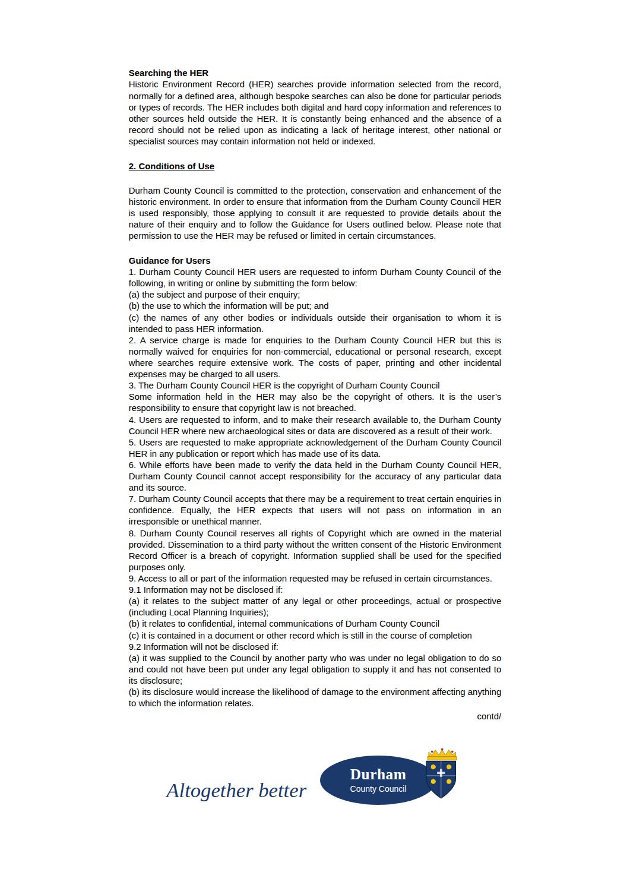Searching the HER
Historic Environment Record (HER) searches provide information selected from the record, normally for a defined area, although bespoke searches can also be done for particular periods or types of records. The HER includes both digital and hard copy information and references to other sources held outside the HER. It is constantly being enhanced and the absence of a record should not be relied upon as indicating a lack of heritage interest, other national or specialist sources may contain information not held or indexed.
2. Conditions of Use
Durham County Council is committed to the protection, conservation and enhancement of the historic environment. In order to ensure that information from the Durham County Council HER is used responsibly, those applying to consult it are requested to provide details about the nature of their enquiry and to follow the Guidance for Users outlined below. Please note that permission to use the HER may be refused or limited in certain circumstances.
Guidance for Users
1. Durham County Council HER users are requested to inform Durham County Council of the following, in writing or online by submitting the form below:
(a) the subject and purpose of their enquiry;
(b) the use to which the information will be put; and
(c) the names of any other bodies or individuals outside their organisation to whom it is intended to pass HER information.
2. A service charge is made for enquiries to the Durham County Council HER but this is normally waived for enquiries for non-commercial, educational or personal research, except where searches require extensive work. The costs of paper, printing and other incidental expenses may be charged to all users.
3. The Durham County Council HER is the copyright of Durham County Council
Some information held in the HER may also be the copyright of others. It is the user’s responsibility to ensure that copyright law is not breached.
4. Users are requested to inform, and to make their research available to, the Durham County Council HER where new archaeological sites or data are discovered as a result of their work.
5. Users are requested to make appropriate acknowledgement of the Durham County Council HER in any publication or report which has made use of its data.
6. While efforts have been made to verify the data held in the Durham County Council HER, Durham County Council cannot accept responsibility for the accuracy of any particular data and its source.
7. Durham County Council accepts that there may be a requirement to treat certain enquiries in confidence. Equally, the HER expects that users will not pass on information in an irresponsible or unethical manner.
8. Durham County Council reserves all rights of Copyright which are owned in the material provided. Dissemination to a third party without the written consent of the Historic Environment Record Officer is a breach of copyright. Information supplied shall be used for the specified purposes only.
9. Access to all or part of the information requested may be refused in certain circumstances.
9.1 Information may not be disclosed if:
(a) it relates to the subject matter of any legal or other proceedings, actual or prospective (including Local Planning Inquiries);
(b) it relates to confidential, internal communications of Durham County Council
(c) it is contained in a document or other record which is still in the course of completion
9.2 Information will not be disclosed if:
(a) it was supplied to the Council by another party who was under no legal obligation to do so and could not have been put under any legal obligation to supply it and has not consented to its disclosure;
(b) its disclosure would increase the likelihood of damage to the environment affecting anything to which the information relates.
contd/
Altogether better
Durham
County Council